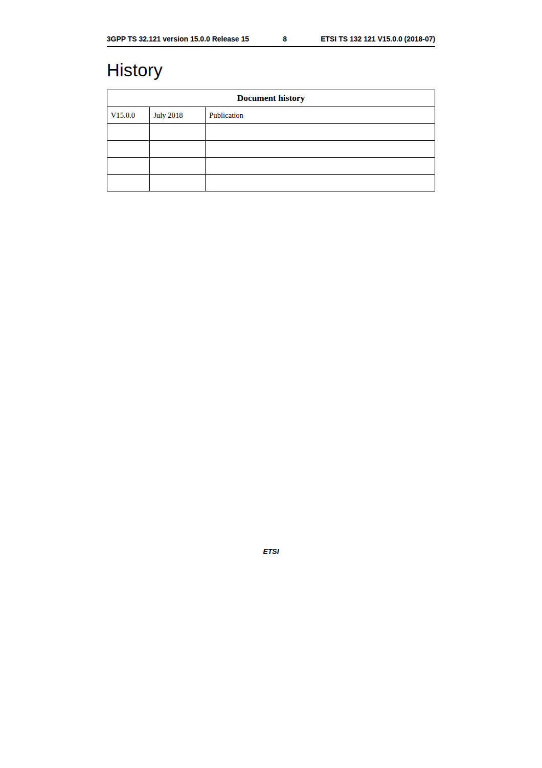3GPP TS 32.121 version 15.0.0 Release 15
8
ETSI TS 132 121 V15.0.0 (2018-07)
History
| Document history |
| --- |
| V15.0.0 | July 2018 | Publication |
ETSI